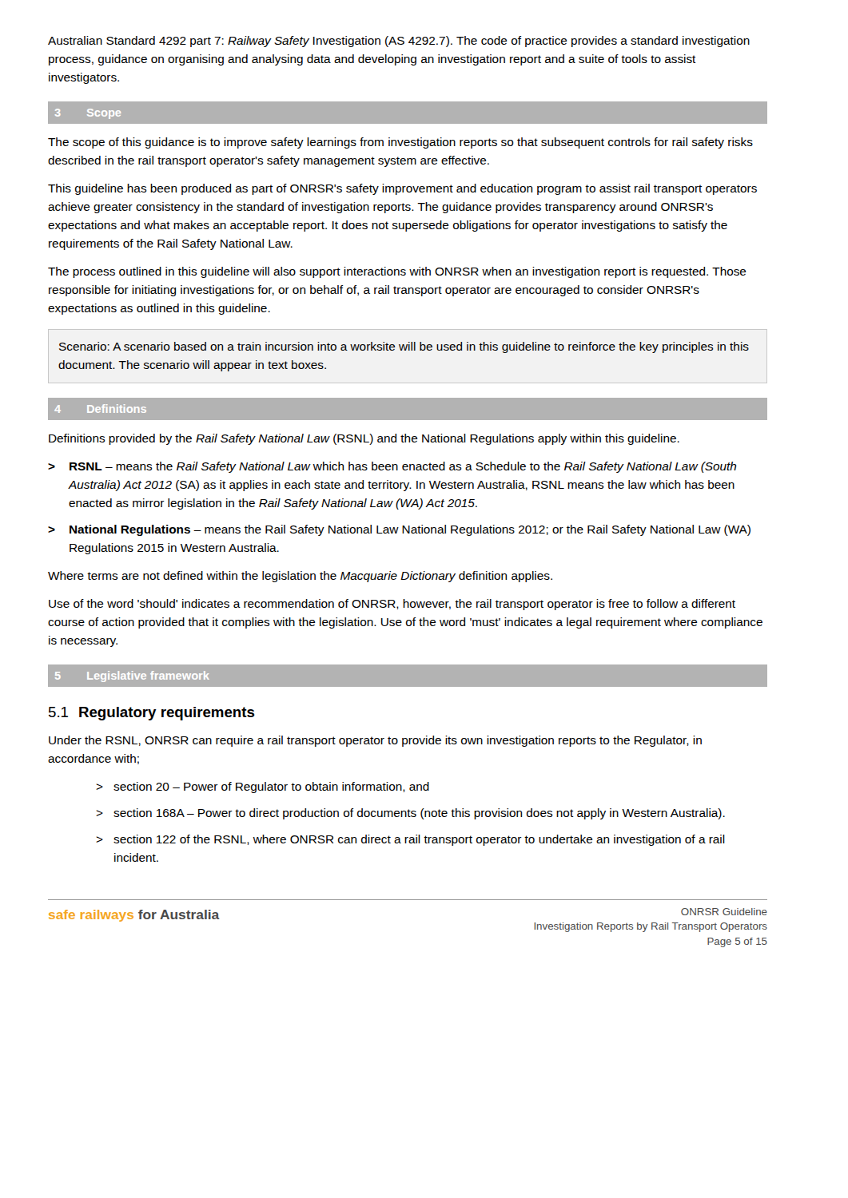Australian Standard 4292 part 7: Railway Safety Investigation (AS 4292.7). The code of practice provides a standard investigation process, guidance on organising and analysing data and developing an investigation report and a suite of tools to assist investigators.
3 Scope
The scope of this guidance is to improve safety learnings from investigation reports so that subsequent controls for rail safety risks described in the rail transport operator's safety management system are effective.
This guideline has been produced as part of ONRSR's safety improvement and education program to assist rail transport operators achieve greater consistency in the standard of investigation reports. The guidance provides transparency around ONRSR's expectations and what makes an acceptable report. It does not supersede obligations for operator investigations to satisfy the requirements of the Rail Safety National Law.
The process outlined in this guideline will also support interactions with ONRSR when an investigation report is requested. Those responsible for initiating investigations for, or on behalf of, a rail transport operator are encouraged to consider ONRSR's expectations as outlined in this guideline.
Scenario: A scenario based on a train incursion into a worksite will be used in this guideline to reinforce the key principles in this document. The scenario will appear in text boxes.
4 Definitions
Definitions provided by the Rail Safety National Law (RSNL) and the National Regulations apply within this guideline.
RSNL – means the Rail Safety National Law which has been enacted as a Schedule to the Rail Safety National Law (South Australia) Act 2012 (SA) as it applies in each state and territory. In Western Australia, RSNL means the law which has been enacted as mirror legislation in the Rail Safety National Law (WA) Act 2015.
National Regulations – means the Rail Safety National Law National Regulations 2012; or the Rail Safety National Law (WA) Regulations 2015 in Western Australia.
Where terms are not defined within the legislation the Macquarie Dictionary definition applies.
Use of the word 'should' indicates a recommendation of ONRSR, however, the rail transport operator is free to follow a different course of action provided that it complies with the legislation. Use of the word 'must' indicates a legal requirement where compliance is necessary.
5 Legislative framework
5.1 Regulatory requirements
Under the RSNL, ONRSR can require a rail transport operator to provide its own investigation reports to the Regulator, in accordance with;
section 20 – Power of Regulator to obtain information, and
section 168A – Power to direct production of documents (note this provision does not apply in Western Australia).
section 122 of the RSNL, where ONRSR can direct a rail transport operator to undertake an investigation of a rail incident.
safe railways for Australia
ONRSR Guideline
Investigation Reports by Rail Transport Operators
Page 5 of 15